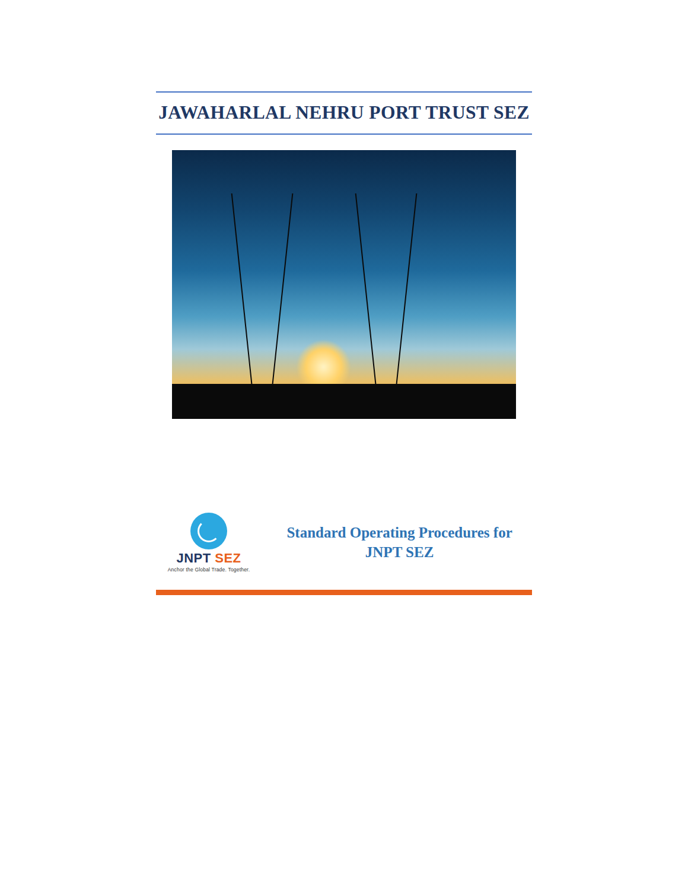JAWAHARLAL NEHRU PORT TRUST SEZ
JNPT SEZ Anchor the Global Trade. Together.
Standard Operating Procedures for
JNPT SEZ